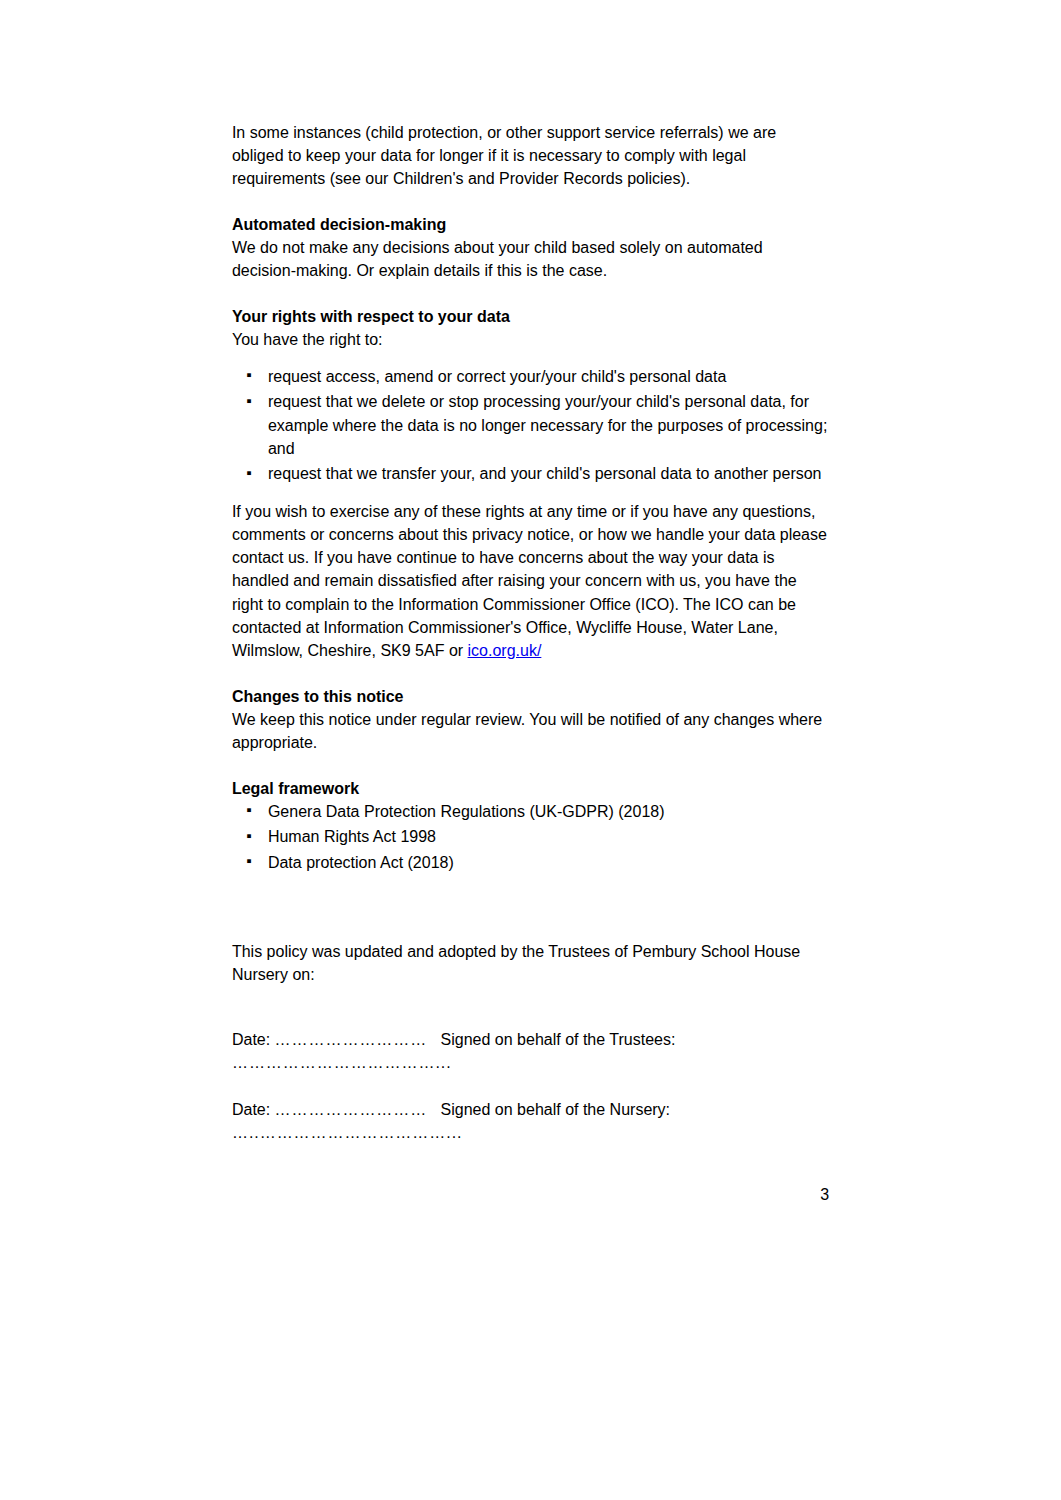In some instances (child protection, or other support service referrals) we are obliged to keep your data for longer if it is necessary to comply with legal requirements (see our Children's and Provider Records policies).
Automated decision-making
We do not make any decisions about your child based solely on automated decision-making. Or explain details if this is the case.
Your rights with respect to your data
You have the right to:
request access, amend or correct your/your child's personal data
request that we delete or stop processing your/your child's personal data, for example where the data is no longer necessary for the purposes of processing; and
request that we transfer your, and your child's personal data to another person
If you wish to exercise any of these rights at any time or if you have any questions, comments or concerns about this privacy notice, or how we handle your data please contact us. If you have continue to have concerns about the way your data is handled and remain dissatisfied after raising your concern with us, you have the right to complain to the Information Commissioner Office (ICO). The ICO can be contacted at Information Commissioner's Office, Wycliffe House, Water Lane, Wilmslow, Cheshire, SK9 5AF or ico.org.uk/
Changes to this notice
We keep this notice under regular review. You will be notified of any changes where appropriate.
Legal framework
Genera Data Protection Regulations (UK-GDPR) (2018)
Human Rights Act 1998
Data protection Act (2018)
This policy was updated and adopted by the Trustees of Pembury School House Nursery on:
Date: ……………………… Signed on behalf of the Trustees: ………………………………...
Date: ……………………… Signed on behalf of the Nursery: …..……………………………...
3